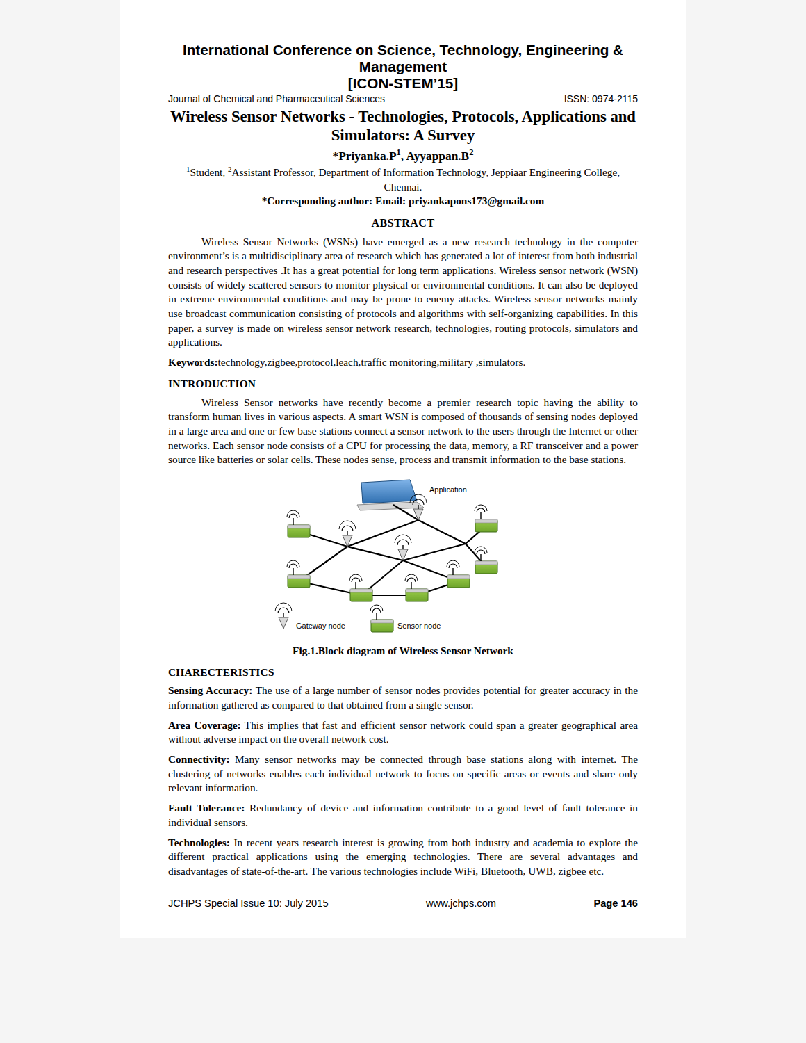International Conference on Science, Technology, Engineering & Management
[ICON-STEM’15]
Journal of Chemical and Pharmaceutical Sciences
ISSN: 0974-2115
Wireless Sensor Networks - Technologies, Protocols, Applications and Simulators: A Survey
*Priyanka.P1, Ayyappan.B2
1Student, 2Assistant Professor, Department of Information Technology, Jeppiaar Engineering College, Chennai.
*Corresponding author: Email: priyankapons173@gmail.com
ABSTRACT
Wireless Sensor Networks (WSNs) have emerged as a new research technology in the computer environment’s is a multidisciplinary area of research which has generated a lot of interest from both industrial and research perspectives .It has a great potential for long term applications. Wireless sensor network (WSN) consists of widely scattered sensors to monitor physical or environmental conditions. It can also be deployed in extreme environmental conditions and may be prone to enemy attacks. Wireless sensor networks mainly use broadcast communication consisting of protocols and algorithms with self-organizing capabilities. In this paper, a survey is made on wireless sensor network research, technologies, routing protocols, simulators and applications.
Keywords: technology,zigbee,protocol,leach,traffic monitoring,military ,simulators.
INTRODUCTION
Wireless Sensor networks have recently become a premier research topic having the ability to transform human lives in various aspects. A smart WSN is composed of thousands of sensing nodes deployed in a large area and one or few base stations connect a sensor network to the users through the Internet or other networks. Each sensor node consists of a CPU for processing the data, memory, a RF transceiver and a power source like batteries or solar cells. These nodes sense, process and transmit information to the base stations.
Application Gateway node Sensor node
Fig.1.Block diagram of Wireless Sensor Network
CHARECTERISTICS
Sensing Accuracy: The use of a large number of sensor nodes provides potential for greater accuracy in the information gathered as compared to that obtained from a single sensor.
Area Coverage: This implies that fast and efficient sensor network could span a greater geographical area without adverse impact on the overall network cost.
Connectivity: Many sensor networks may be connected through base stations along with internet. The clustering of networks enables each individual network to focus on specific areas or events and share only relevant information.
Fault Tolerance: Redundancy of device and information contribute to a good level of fault tolerance in individual sensors.
Technologies: In recent years research interest is growing from both industry and academia to explore the different practical applications using the emerging technologies. There are several advantages and disadvantages of state-of-the-art. The various technologies include WiFi, Bluetooth, UWB, zigbee etc.
JCHPS Special Issue 10: July 2015
www.jchps.com
Page 146